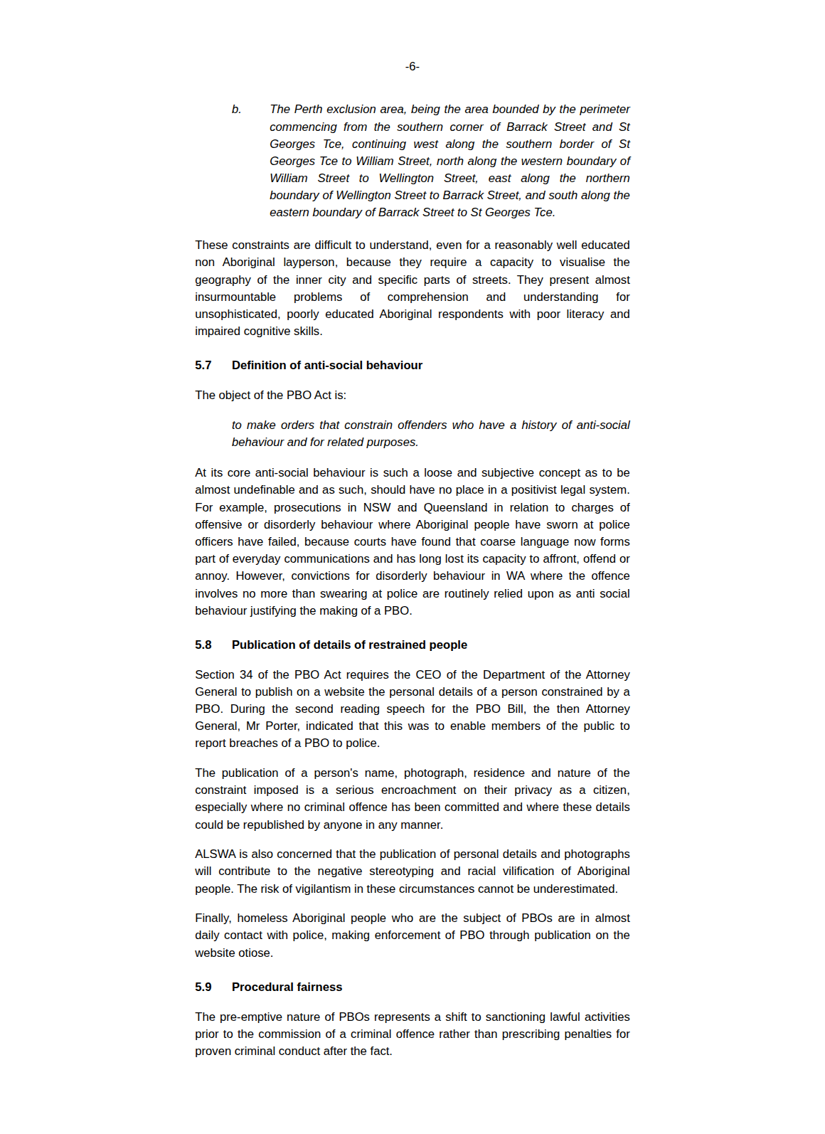-6-
| b. | The Perth exclusion area, being the area bounded by the perimeter commencing from the southern corner of Barrack Street and St Georges Tce, continuing west along the southern border of St Georges Tce to William Street, north along the western boundary of William Street to Wellington Street, east along the northern boundary of Wellington Street to Barrack Street, and south along the eastern boundary of Barrack Street to St Georges Tce. |
These constraints are difficult to understand, even for a reasonably well educated non Aboriginal layperson, because they require a capacity to visualise the geography of the inner city and specific parts of streets. They present almost insurmountable problems of comprehension and understanding for unsophisticated, poorly educated Aboriginal respondents with poor literacy and impaired cognitive skills.
5.7 Definition of anti-social behaviour
The object of the PBO Act is:
to make orders that constrain offenders who have a history of anti-social behaviour and for related purposes.
At its core anti-social behaviour is such a loose and subjective concept as to be almost undefinable and as such, should have no place in a positivist legal system. For example, prosecutions in NSW and Queensland in relation to charges of offensive or disorderly behaviour where Aboriginal people have sworn at police officers have failed, because courts have found that coarse language now forms part of everyday communications and has long lost its capacity to affront, offend or annoy. However, convictions for disorderly behaviour in WA where the offence involves no more than swearing at police are routinely relied upon as anti social behaviour justifying the making of a PBO.
5.8 Publication of details of restrained people
Section 34 of the PBO Act requires the CEO of the Department of the Attorney General to publish on a website the personal details of a person constrained by a PBO. During the second reading speech for the PBO Bill, the then Attorney General, Mr Porter, indicated that this was to enable members of the public to report breaches of a PBO to police.
The publication of a person's name, photograph, residence and nature of the constraint imposed is a serious encroachment on their privacy as a citizen, especially where no criminal offence has been committed and where these details could be republished by anyone in any manner.
ALSWA is also concerned that the publication of personal details and photographs will contribute to the negative stereotyping and racial vilification of Aboriginal people. The risk of vigilantism in these circumstances cannot be underestimated.
Finally, homeless Aboriginal people who are the subject of PBOs are in almost daily contact with police, making enforcement of PBO through publication on the website otiose.
5.9 Procedural fairness
The pre-emptive nature of PBOs represents a shift to sanctioning lawful activities prior to the commission of a criminal offence rather than prescribing penalties for proven criminal conduct after the fact.